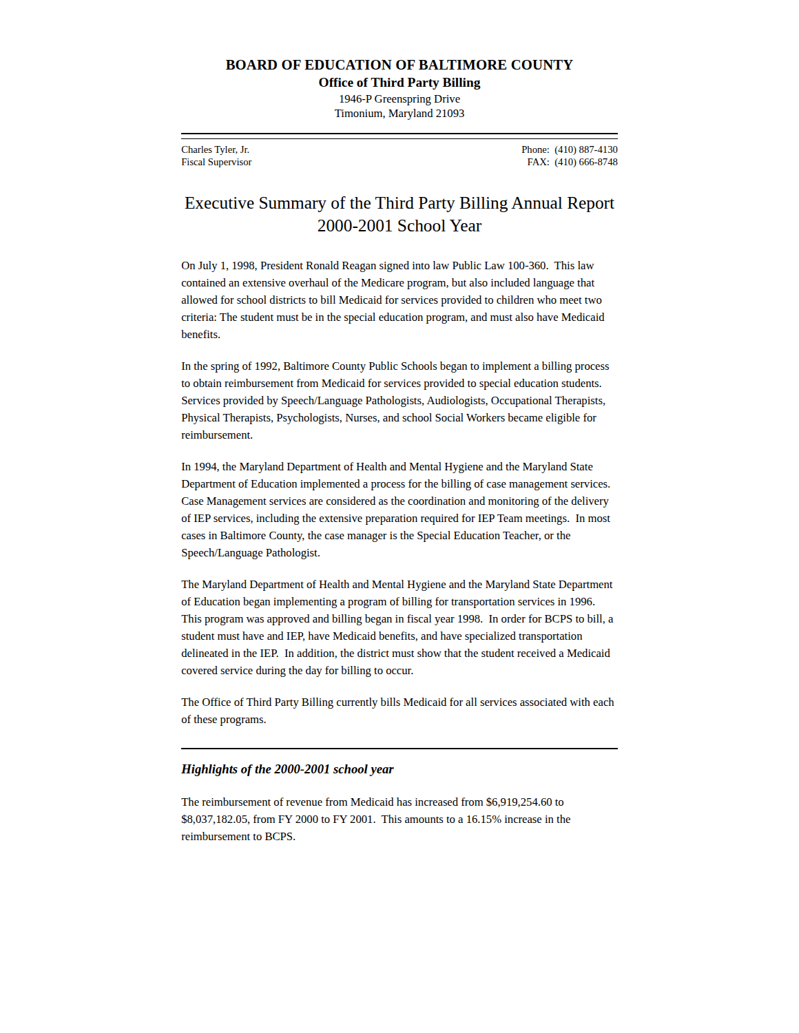BOARD OF EDUCATION OF BALTIMORE COUNTY
Office of Third Party Billing
1946-P Greenspring Drive
Timonium, Maryland 21093
| Charles Tyler, Jr. | Phone: (410) 887-4130 |
| Fiscal Supervisor | FAX: (410) 666-8748 |
Executive Summary of the Third Party Billing Annual Report
2000-2001 School Year
On July 1, 1998, President Ronald Reagan signed into law Public Law 100-360. This law contained an extensive overhaul of the Medicare program, but also included language that allowed for school districts to bill Medicaid for services provided to children who meet two criteria: The student must be in the special education program, and must also have Medicaid benefits.
In the spring of 1992, Baltimore County Public Schools began to implement a billing process to obtain reimbursement from Medicaid for services provided to special education students. Services provided by Speech/Language Pathologists, Audiologists, Occupational Therapists, Physical Therapists, Psychologists, Nurses, and school Social Workers became eligible for reimbursement.
In 1994, the Maryland Department of Health and Mental Hygiene and the Maryland State Department of Education implemented a process for the billing of case management services. Case Management services are considered as the coordination and monitoring of the delivery of IEP services, including the extensive preparation required for IEP Team meetings. In most cases in Baltimore County, the case manager is the Special Education Teacher, or the Speech/Language Pathologist.
The Maryland Department of Health and Mental Hygiene and the Maryland State Department of Education began implementing a program of billing for transportation services in 1996. This program was approved and billing began in fiscal year 1998. In order for BCPS to bill, a student must have and IEP, have Medicaid benefits, and have specialized transportation delineated in the IEP. In addition, the district must show that the student received a Medicaid covered service during the day for billing to occur.
The Office of Third Party Billing currently bills Medicaid for all services associated with each of these programs.
Highlights of the 2000-2001 school year
The reimbursement of revenue from Medicaid has increased from $6,919,254.60 to $8,037,182.05, from FY 2000 to FY 2001. This amounts to a 16.15% increase in the reimbursement to BCPS.